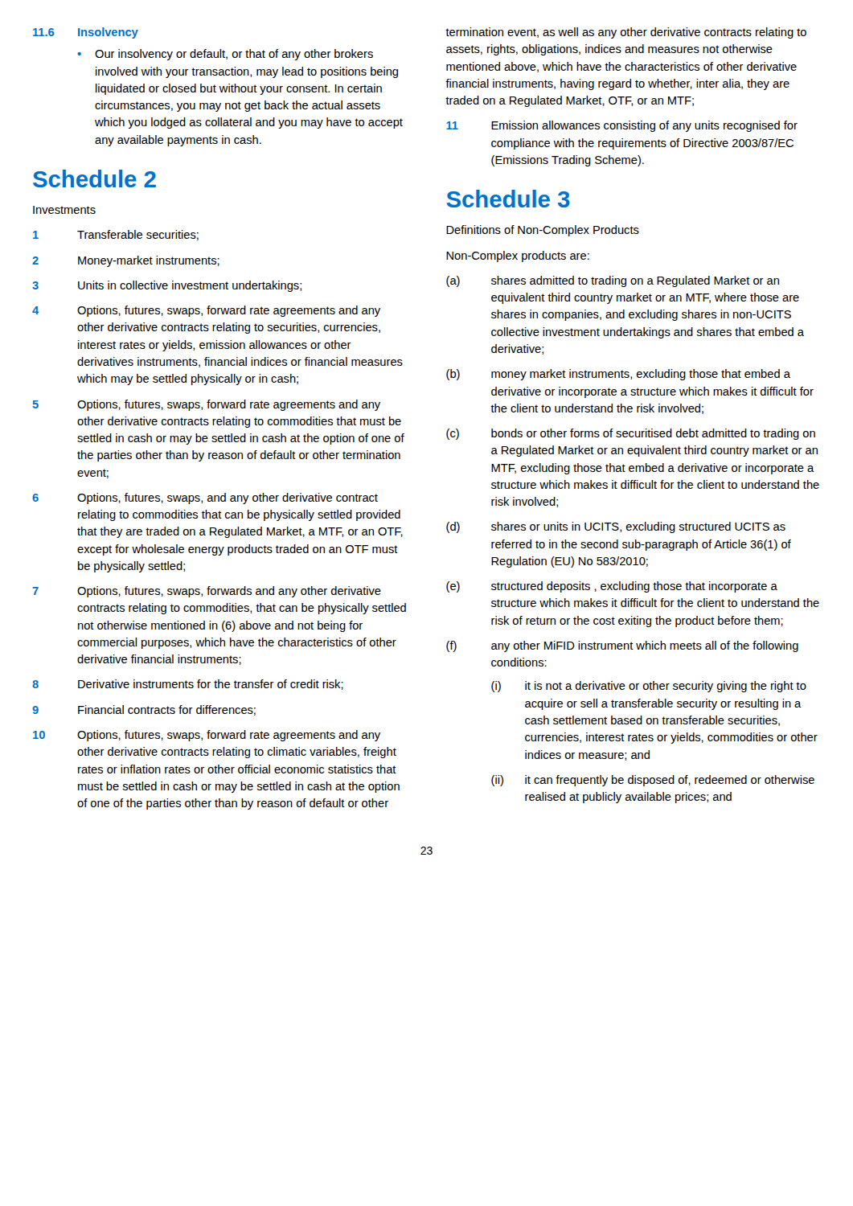11.6 Insolvency
Our insolvency or default, or that of any other brokers involved with your transaction, may lead to positions being liquidated or closed but without your consent. In certain circumstances, you may not get back the actual assets which you lodged as collateral and you may have to accept any available payments in cash.
Schedule 2
Investments
1 Transferable securities;
2 Money-market instruments;
3 Units in collective investment undertakings;
4 Options, futures, swaps, forward rate agreements and any other derivative contracts relating to securities, currencies, interest rates or yields, emission allowances or other derivatives instruments, financial indices or financial measures which may be settled physically or in cash;
5 Options, futures, swaps, forward rate agreements and any other derivative contracts relating to commodities that must be settled in cash or may be settled in cash at the option of one of the parties other than by reason of default or other termination event;
6 Options, futures, swaps, and any other derivative contract relating to commodities that can be physically settled provided that they are traded on a Regulated Market, a MTF, or an OTF, except for wholesale energy products traded on an OTF must be physically settled;
7 Options, futures, swaps, forwards and any other derivative contracts relating to commodities, that can be physically settled not otherwise mentioned in (6) above and not being for commercial purposes, which have the characteristics of other derivative financial instruments;
8 Derivative instruments for the transfer of credit risk;
9 Financial contracts for differences;
10 Options, futures, swaps, forward rate agreements and any other derivative contracts relating to climatic variables, freight rates or inflation rates or other official economic statistics that must be settled in cash or may be settled in cash at the option of one of the parties other than by reason of default or other
termination event, as well as any other derivative contracts relating to assets, rights, obligations, indices and measures not otherwise mentioned above, which have the characteristics of other derivative financial instruments, having regard to whether, inter alia, they are traded on a Regulated Market, OTF, or an MTF;
11 Emission allowances consisting of any units recognised for compliance with the requirements of Directive 2003/87/EC (Emissions Trading Scheme).
Schedule 3
Definitions of Non-Complex Products
Non-Complex products are:
(a) shares admitted to trading on a Regulated Market or an equivalent third country market or an MTF, where those are shares in companies, and excluding shares in non-UCITS collective investment undertakings and shares that embed a derivative;
(b) money market instruments, excluding those that embed a derivative or incorporate a structure which makes it difficult for the client to understand the risk involved;
(c) bonds or other forms of securitised debt admitted to trading on a Regulated Market or an equivalent third country market or an MTF, excluding those that embed a derivative or incorporate a structure which makes it difficult for the client to understand the risk involved;
(d) shares or units in UCITS, excluding structured UCITS as referred to in the second sub-paragraph of Article 36(1) of Regulation (EU) No 583/2010;
(e) structured deposits , excluding those that incorporate a structure which makes it difficult for the client to understand the risk of return or the cost exiting the product before them;
(f) any other MiFID instrument which meets all of the following conditions:
(i) it is not a derivative or other security giving the right to acquire or sell a transferable security or resulting in a cash settlement based on transferable securities, currencies, interest rates or yields, commodities or other indices or measure; and
(ii) it can frequently be disposed of, redeemed or otherwise realised at publicly available prices; and
23